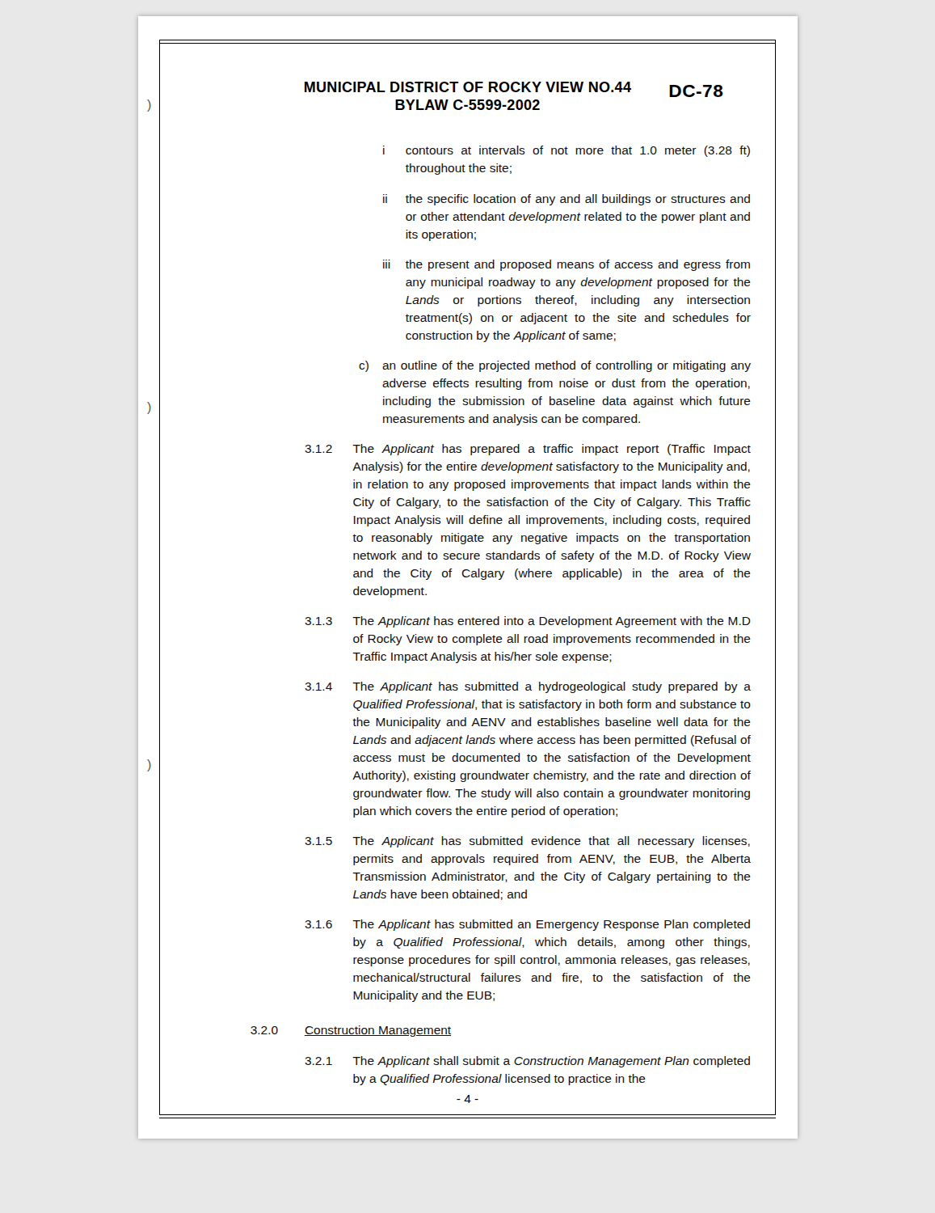) ) )
MUNICIPAL DISTRICT OF ROCKY VIEW NO.44
BYLAW C-5599-2002 DC-78
i
contours at intervals of not more that 1.0 meter (3.28 ft) throughout the site;
ii
the specific location of any and all buildings or structures and or other attendant development related to the power plant and its operation;
iii
the present and proposed means of access and egress from any municipal roadway to any development proposed for the Lands or portions thereof, including any intersection treatment(s) on or adjacent to the site and schedules for construction by the Applicant of same;
c)
an outline of the projected method of controlling or mitigating any adverse effects resulting from noise or dust from the operation, including the submission of baseline data against which future measurements and analysis can be compared.
3.1.2
The Applicant has prepared a traffic impact report (Traffic Impact Analysis) for the entire development satisfactory to the Municipality and, in relation to any proposed improvements that impact lands within the City of Calgary, to the satisfaction of the City of Calgary. This Traffic Impact Analysis will define all improvements, including costs, required to reasonably mitigate any negative impacts on the transportation network and to secure standards of safety of the M.D. of Rocky View and the City of Calgary (where applicable) in the area of the development.
3.1.3
The Applicant has entered into a Development Agreement with the M.D of Rocky View to complete all road improvements recommended in the Traffic Impact Analysis at his/her sole expense;
3.1.4
The Applicant has submitted a hydrogeological study prepared by a Qualified Professional, that is satisfactory in both form and substance to the Municipality and AENV and establishes baseline well data for the Lands and adjacent lands where access has been permitted (Refusal of access must be documented to the satisfaction of the Development Authority), existing groundwater chemistry, and the rate and direction of groundwater flow. The study will also contain a groundwater monitoring plan which covers the entire period of operation;
3.1.5
The Applicant has submitted evidence that all necessary licenses, permits and approvals required from AENV, the EUB, the Alberta Transmission Administrator, and the City of Calgary pertaining to the Lands have been obtained; and
3.1.6
The Applicant has submitted an Emergency Response Plan completed by a Qualified Professional, which details, among other things, response procedures for spill control, ammonia releases, gas releases, mechanical/structural failures and fire, to the satisfaction of the Municipality and the EUB;
3.2.0
Construction Management
3.2.1
The Applicant shall submit a Construction Management Plan completed by a Qualified Professional licensed to practice in the
- 4 -